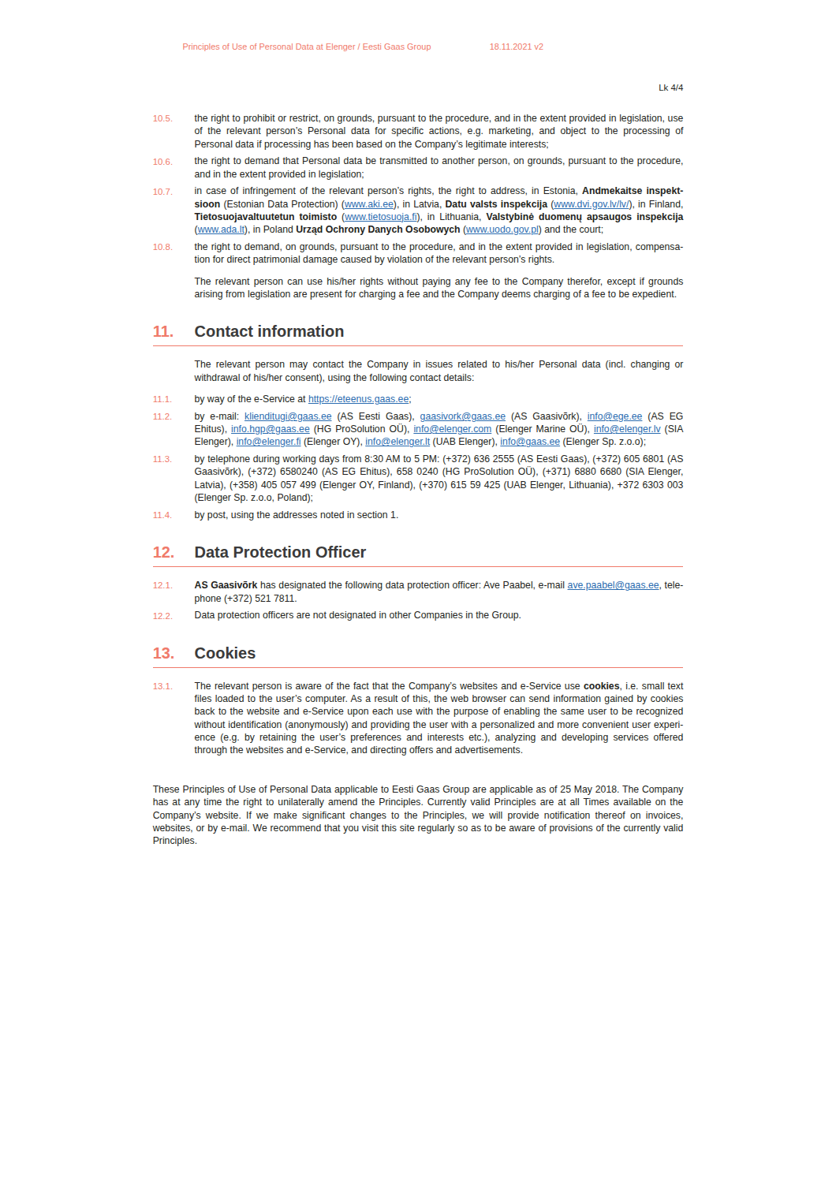Principles of Use of Personal Data at Elenger / Eesti Gaas Group
18.11.2021 v2
Lk 4/4
10.5.
the right to prohibit or restrict, on grounds, pursuant to the procedure, and in the extent provided in legislation, use of the relevant person’s Personal data for specific actions, e.g. marketing, and object to the processing of Personal data if processing has been based on the Company’s legitimate interests;
10.6.
the right to demand that Personal data be transmitted to another person, on grounds, pursuant to the procedure, and in the extent provided in legislation;
10.7.
in case of infringement of the relevant person’s rights, the right to address, in Estonia, Andmekaitse inspektsioon (Estonian Data Protection) (www.aki.ee), in Latvia, Datu valsts inspekcija (www.dvi.gov.lv/lv/), in Finland, Tietosuojavaltuutetun toimisto (www.tietosuoja.fi), in Lithuania, Valstybinė duomenų apsaugos inspekcija (www.ada.lt), in Poland Urząd Ochrony Danych Osobowych (www.uodo.gov.pl) and the court;
10.8.
the right to demand, on grounds, pursuant to the procedure, and in the extent provided in legislation, compensation for direct patrimonial damage caused by violation of the relevant person’s rights.
The relevant person can use his/her rights without paying any fee to the Company therefor, except if grounds arising from legislation are present for charging a fee and the Company deems charging of a fee to be expedient.
11. Contact information
The relevant person may contact the Company in issues related to his/her Personal data (incl. changing or withdrawal of his/her consent), using the following contact details:
11.1.
by way of the e-Service at https://eteenus.gaas.ee;
11.2.
by e-mail: klienditugi@gaas.ee (AS Eesti Gaas), gaasivork@gaas.ee (AS Gaasivõrk), info@ege.ee (AS EG Ehitus), info.hgp@gaas.ee (HG ProSolution OÜ), info@elenger.com (Elenger Marine OÜ), info@elenger.lv (SIA Elenger), info@elenger.fi (Elenger OY), info@elenger.lt (UAB Elenger), info@gaas.ee (Elenger Sp. z.o.o);
11.3.
by telephone during working days from 8:30 AM to 5 PM: (+372) 636 2555 (AS Eesti Gaas), (+372) 605 6801 (AS Gaasivõrk), (+372) 6580240 (AS EG Ehitus), 658 0240 (HG ProSolution OÜ), (+371) 6880 6680 (SIA Elenger, Latvia), (+358) 405 057 499 (Elenger OY, Finland), (+370) 615 59 425 (UAB Elenger, Lithuania), +372 6303 003 (Elenger Sp. z.o.o, Poland);
11.4.
by post, using the addresses noted in section 1.
12. Data Protection Officer
12.1.
AS Gaasivõrk has designated the following data protection officer: Ave Paabel, e-mail ave.paabel@gaas.ee, telephone (+372) 521 7811.
12.2.
Data protection officers are not designated in other Companies in the Group.
13. Cookies
13.1.
The relevant person is aware of the fact that the Company’s websites and e-Service use cookies, i.e. small text files loaded to the user’s computer. As a result of this, the web browser can send information gained by cookies back to the website and e-Service upon each use with the purpose of enabling the same user to be recognized without identification (anonymously) and providing the user with a personalized and more convenient user experience (e.g. by retaining the user’s preferences and interests etc.), analyzing and developing services offered through the websites and e-Service, and directing offers and advertisements.
These Principles of Use of Personal Data applicable to Eesti Gaas Group are applicable as of 25 May 2018. The Company has at any time the right to unilaterally amend the Principles. Currently valid Principles are at all Times available on the Company’s website. If we make significant changes to the Principles, we will provide notification thereof on invoices, websites, or by e-mail. We recommend that you visit this site regularly so as to be aware of provisions of the currently valid Principles.